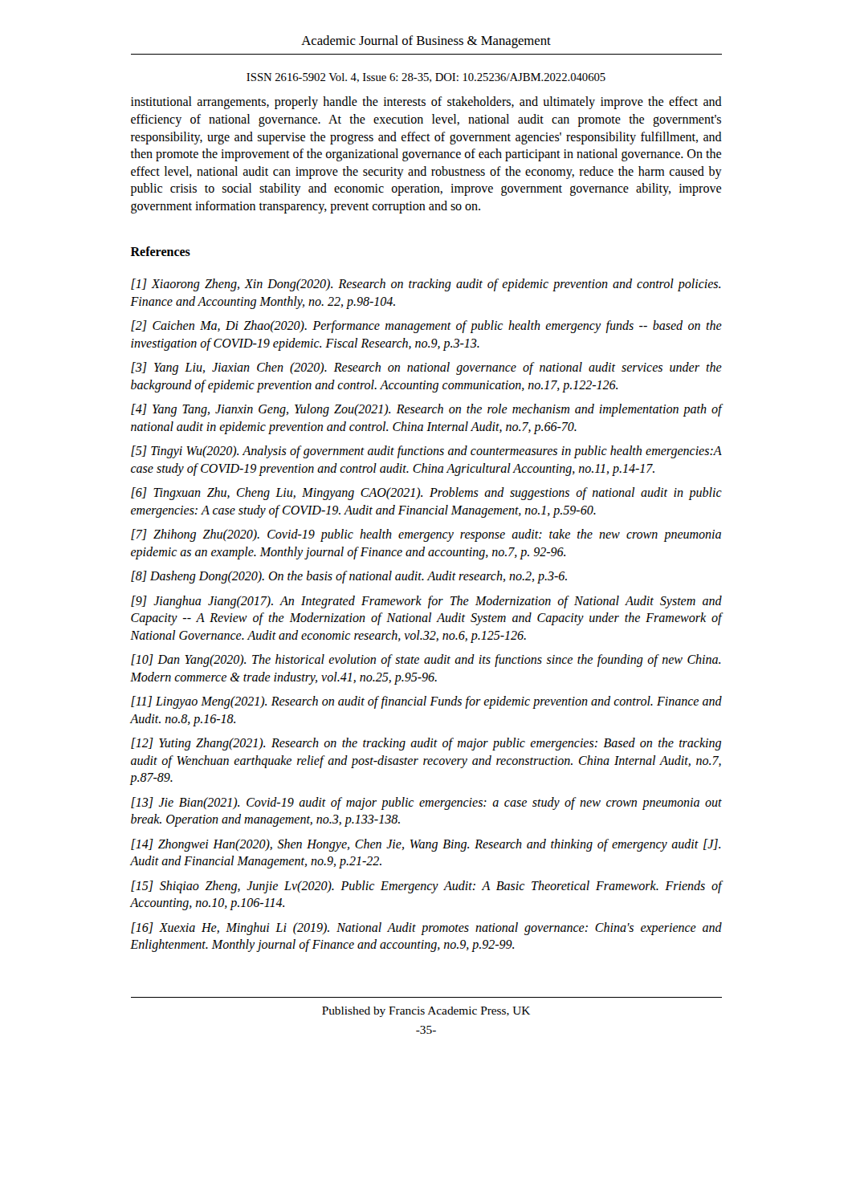Academic Journal of Business & Management
ISSN 2616-5902 Vol. 4, Issue 6: 28-35, DOI: 10.25236/AJBM.2022.040605
institutional arrangements, properly handle the interests of stakeholders, and ultimately improve the effect and efficiency of national governance. At the execution level, national audit can promote the government's responsibility, urge and supervise the progress and effect of government agencies' responsibility fulfillment, and then promote the improvement of the organizational governance of each participant in national governance. On the effect level, national audit can improve the security and robustness of the economy, reduce the harm caused by public crisis to social stability and economic operation, improve government governance ability, improve government information transparency, prevent corruption and so on.
References
[1] Xiaorong Zheng, Xin Dong(2020). Research on tracking audit of epidemic prevention and control policies. Finance and Accounting Monthly, no. 22, p.98-104.
[2] Caichen Ma, Di Zhao(2020). Performance management of public health emergency funds -- based on the investigation of COVID-19 epidemic. Fiscal Research, no.9, p.3-13.
[3] Yang Liu, Jiaxian Chen (2020). Research on national governance of national audit services under the background of epidemic prevention and control. Accounting communication, no.17, p.122-126.
[4] Yang Tang, Jianxin Geng, Yulong Zou(2021). Research on the role mechanism and implementation path of national audit in epidemic prevention and control. China Internal Audit, no.7, p.66-70.
[5] Tingyi Wu(2020). Analysis of government audit functions and countermeasures in public health emergencies:A case study of COVID-19 prevention and control audit. China Agricultural Accounting, no.11, p.14-17.
[6] Tingxuan Zhu, Cheng Liu, Mingyang CAO(2021). Problems and suggestions of national audit in public emergencies: A case study of COVID-19. Audit and Financial Management, no.1, p.59-60.
[7] Zhihong Zhu(2020). Covid-19 public health emergency response audit: take the new crown pneumonia epidemic as an example. Monthly journal of Finance and accounting, no.7, p. 92-96.
[8] Dasheng Dong(2020). On the basis of national audit. Audit research, no.2, p.3-6.
[9] Jianghua Jiang(2017). An Integrated Framework for The Modernization of National Audit System and Capacity -- A Review of the Modernization of National Audit System and Capacity under the Framework of National Governance. Audit and economic research, vol.32, no.6, p.125-126.
[10] Dan Yang(2020). The historical evolution of state audit and its functions since the founding of new China. Modern commerce & trade industry, vol.41, no.25, p.95-96.
[11] Lingyao Meng(2021). Research on audit of financial Funds for epidemic prevention and control. Finance and Audit. no.8, p.16-18.
[12] Yuting Zhang(2021). Research on the tracking audit of major public emergencies: Based on the tracking audit of Wenchuan earthquake relief and post-disaster recovery and reconstruction. China Internal Audit, no.7, p.87-89.
[13] Jie Bian(2021). Covid-19 audit of major public emergencies: a case study of new crown pneumonia out break. Operation and management, no.3, p.133-138.
[14] Zhongwei Han(2020), Shen Hongye, Chen Jie, Wang Bing. Research and thinking of emergency audit [J]. Audit and Financial Management, no.9, p.21-22.
[15] Shiqiao Zheng, Junjie Lv(2020). Public Emergency Audit: A Basic Theoretical Framework. Friends of Accounting, no.10, p.106-114.
[16] Xuexia He, Minghui Li (2019). National Audit promotes national governance: China's experience and Enlightenment. Monthly journal of Finance and accounting, no.9, p.92-99.
Published by Francis Academic Press, UK
-35-